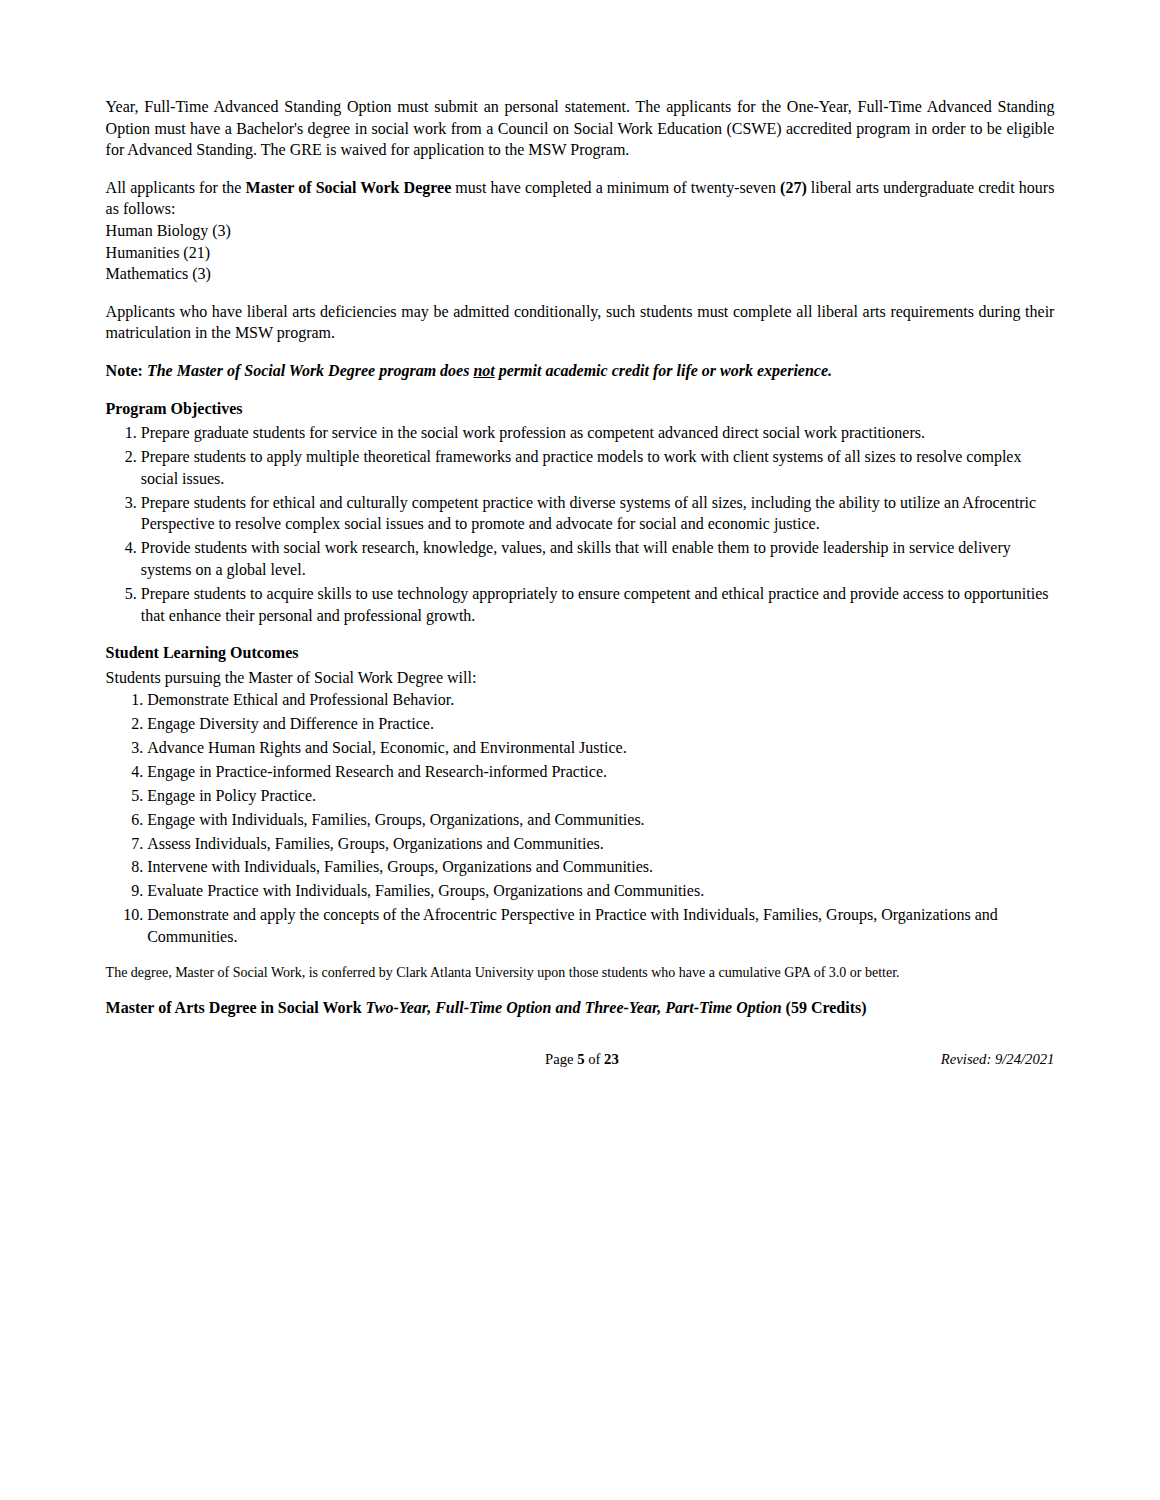Year, Full-Time Advanced Standing Option must submit an personal statement. The applicants for the One-Year, Full-Time Advanced Standing Option must have a Bachelor's degree in social work from a Council on Social Work Education (CSWE) accredited program in order to be eligible for Advanced Standing. The GRE is waived for application to the MSW Program.
All applicants for the Master of Social Work Degree must have completed a minimum of twenty-seven (27) liberal arts undergraduate credit hours as follows:
Human Biology (3)
Humanities (21)
Mathematics (3)
Applicants who have liberal arts deficiencies may be admitted conditionally, such students must complete all liberal arts requirements during their matriculation in the MSW program.
Note: The Master of Social Work Degree program does not permit academic credit for life or work experience.
Program Objectives
Prepare graduate students for service in the social work profession as competent advanced direct social work practitioners.
Prepare students to apply multiple theoretical frameworks and practice models to work with client systems of all sizes to resolve complex social issues.
Prepare students for ethical and culturally competent practice with diverse systems of all sizes, including the ability to utilize an Afrocentric Perspective to resolve complex social issues and to promote and advocate for social and economic justice.
Provide students with social work research, knowledge, values, and skills that will enable them to provide leadership in service delivery systems on a global level.
Prepare students to acquire skills to use technology appropriately to ensure competent and ethical practice and provide access to opportunities that enhance their personal and professional growth.
Student Learning Outcomes
Students pursuing the Master of Social Work Degree will:
Demonstrate Ethical and Professional Behavior.
Engage Diversity and Difference in Practice.
Advance Human Rights and Social, Economic, and Environmental Justice.
Engage in Practice-informed Research and Research-informed Practice.
Engage in Policy Practice.
Engage with Individuals, Families, Groups, Organizations, and Communities.
Assess Individuals, Families, Groups, Organizations and Communities.
Intervene with Individuals, Families, Groups, Organizations and Communities.
Evaluate Practice with Individuals, Families, Groups, Organizations and Communities.
Demonstrate and apply the concepts of the Afrocentric Perspective in Practice with Individuals, Families, Groups, Organizations and Communities.
The degree, Master of Social Work, is conferred by Clark Atlanta University upon those students who have a cumulative GPA of 3.0 or better.
Master of Arts Degree in Social Work Two-Year, Full-Time Option and Three-Year, Part-Time Option (59 Credits)
Page 5 of 23
Revised: 9/24/2021